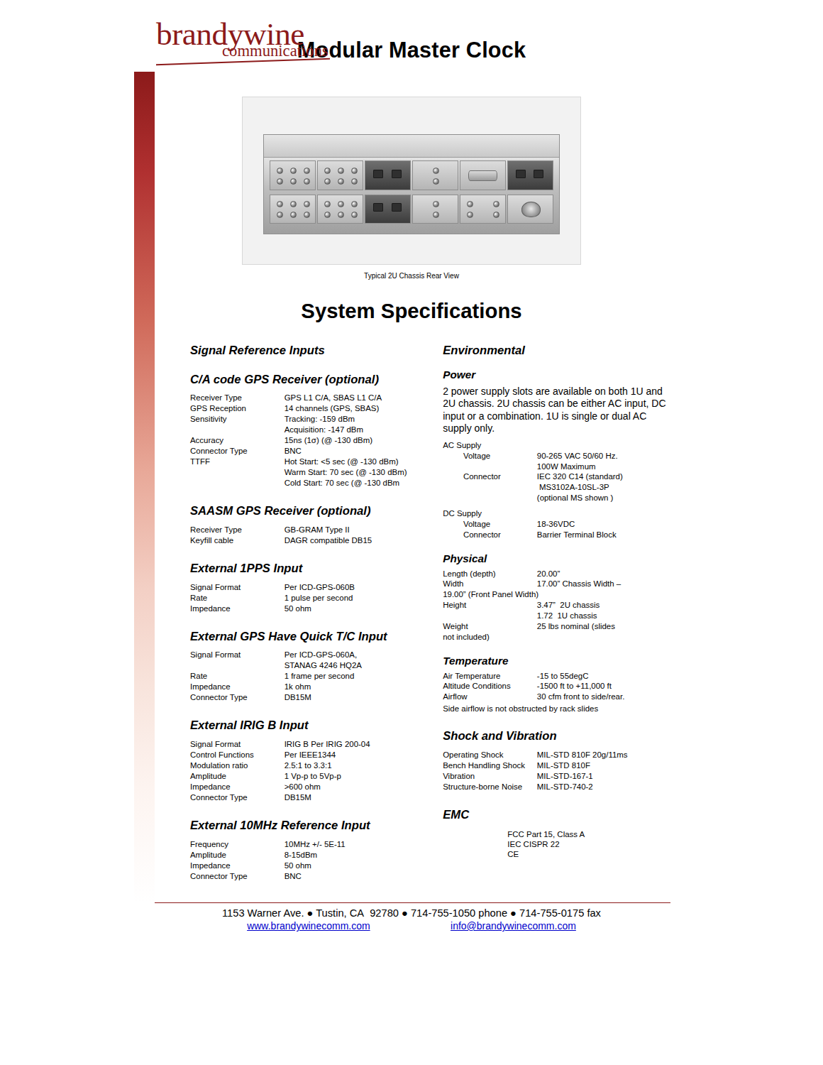brandywine communications
Modular Master Clock
Typical 2U Chassis Rear View
System Specifications
Signal Reference Inputs
C/A code GPS Receiver (optional)
| Receiver Type | GPS L1 C/A, SBAS L1 C/A |
| GPS Reception | 14 channels (GPS, SBAS) |
| Sensitivity | Tracking: -159 dBm |
| | Acquisition: -147 dBm |
| Accuracy | 15ns (1σ) (@ -130 dBm) |
| Connector Type | BNC |
| TTFF | Hot Start: <5 sec (@ -130 dBm) |
| | Warm Start: 70 sec (@ -130 dBm) |
| | Cold Start: 70 sec (@ -130 dBm |
SAASM GPS Receiver (optional)
| Receiver Type | GB-GRAM Type II |
| Keyfill cable | DAGR compatible DB15 |
External 1PPS Input
| Signal Format | Per ICD-GPS-060B |
| Rate | 1 pulse per second |
| Impedance | 50 ohm |
External GPS Have Quick T/C Input
| Signal Format | Per ICD-GPS-060A, |
| | STANAG 4246 HQ2A |
| Rate | 1 frame per second |
| Impedance | 1k ohm |
| Connector Type | DB15M |
External IRIG B Input
| Signal Format | IRIG B Per IRIG 200-04 |
| Control Functions | Per IEEE1344 |
| Modulation ratio | 2.5:1 to 3.3:1 |
| Amplitude | 1 Vp-p to 5Vp-p |
| Impedance | >600 ohm |
| Connector Type | DB15M |
External 10MHz Reference Input
| Frequency | 10MHz +/- 5E-11 |
| Amplitude | 8-15dBm |
| Impedance | 50 ohm |
| Connector Type | BNC |
Environmental
Power
2 power supply slots are available on both 1U and 2U chassis. 2U chassis can be either AC input, DC input or a combination. 1U is single or dual AC supply only.
| AC Supply |
| Voltage | 90-265 VAC 50/60 Hz. |
| | 100W Maximum |
| Connector | IEC 320 C14 (standard) |
| | MS3102A-10SL-3P |
| | (optional MS shown ) |
| DC Supply |
| Voltage | 18-36VDC |
| Connector | Barrier Terminal Block |
Physical
| Length (depth) | 20.00” |
| Width | 17.00” Chassis Width – |
| 19.00” (Front Panel Width) |
| Height | 3.47” 2U chassis |
| | 1.72 1U chassis |
| Weight | 25 lbs nominal (slides |
| not included) |
Temperature
| Air Temperature | -15 to 55degC |
| Altitude Conditions | -1500 ft to +11,000 ft |
| Airflow | 30 cfm front to side/rear. |
Side airflow is not obstructed by rack slides
Shock and Vibration
| Operating Shock | MIL-STD 810F 20g/11ms |
| Bench Handling Shock | MIL-STD 810F |
| Vibration | MIL-STD-167-1 |
| Structure-borne Noise | MIL-STD-740-2 |
EMC
FCC Part 15, Class A
IEC CISPR 22
CE
1153 Warner Ave. ● Tustin, CA 92780 ● 714-755-1050 phone ● 714-755-0175 fax
www.brandywinecomm.com info@brandywinecomm.com